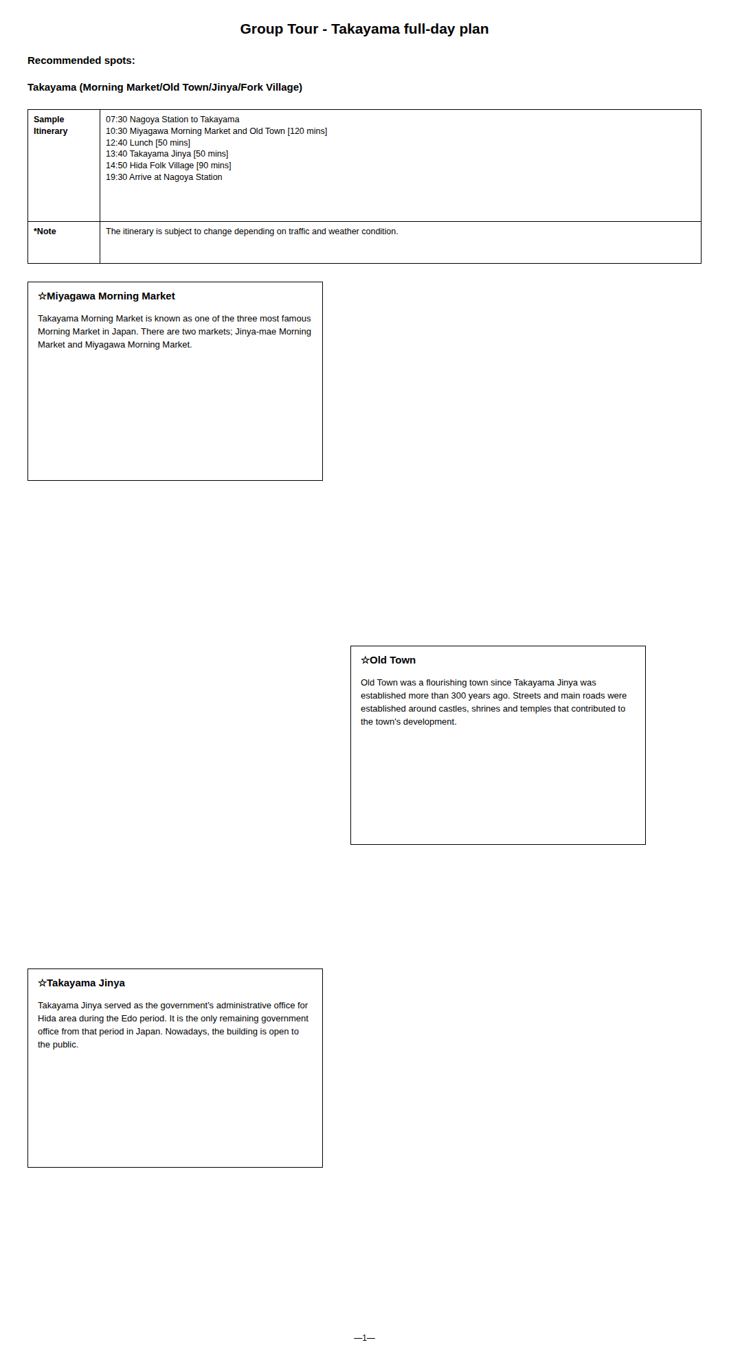Group Tour - Takayama full-day plan
Recommended spots:
Takayama (Morning Market/Old Town/Jinya/Fork Village)
| Sample Itinerary | 07:30 Nagoya Station to Takayama 10:30 Miyagawa Morning Market and Old Town [120 mins] 12:40 Lunch [50 mins] 13:40 Takayama Jinya [50 mins] 14:50 Hida Folk Village [90 mins] 19:30 Arrive at Nagoya Station |
| *Note | The itinerary is subject to change depending on traffic and weather condition. |
☆Miyagawa Morning Market
Takayama Morning Market is known as one of the three most famous Morning Market in Japan. There are two markets; Jinya-mae Morning Market and Miyagawa Morning Market.
☆Old Town
Old Town was a flourishing town since Takayama Jinya was established more than 300 years ago. Streets and main roads were established around castles, shrines and temples that contributed to the town's development.
☆Takayama Jinya
Takayama Jinya served as the government's administrative office for Hida area during the Edo period. It is the only remaining government office from that period in Japan. Nowadays, the building is open to the public.
—1—